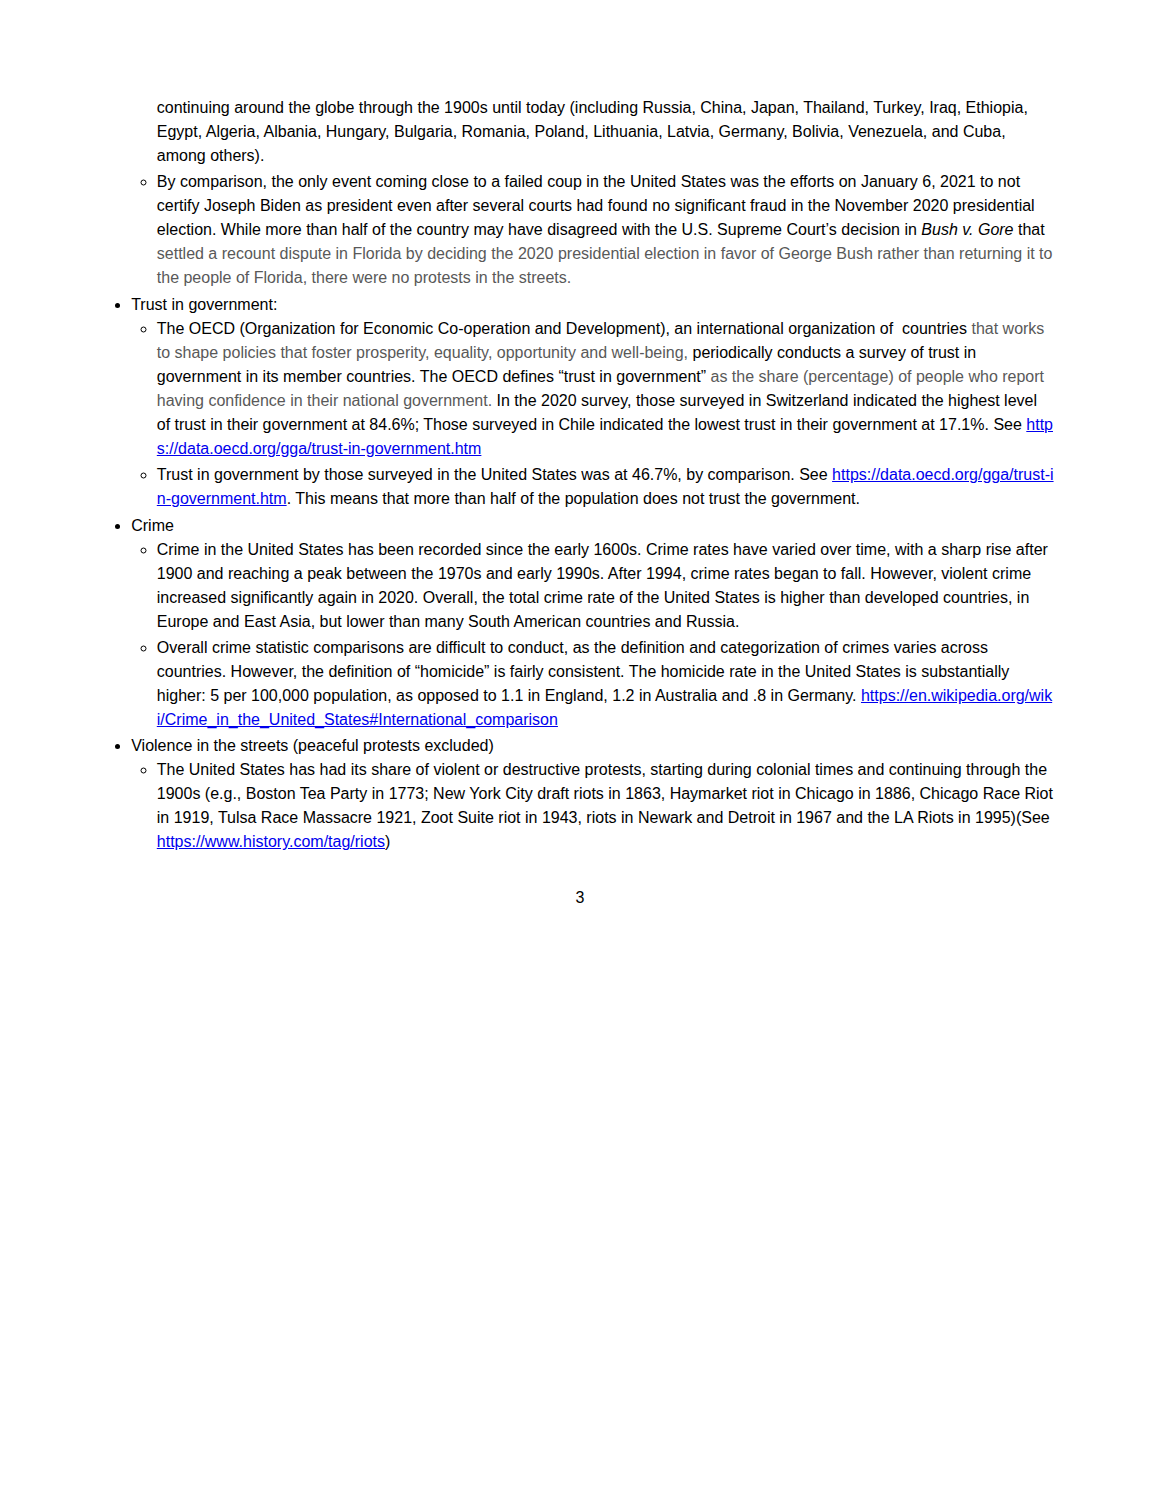continuing around the globe through the 1900s until today (including Russia, China, Japan, Thailand, Turkey, Iraq, Ethiopia, Egypt, Algeria, Albania, Hungary, Bulgaria, Romania, Poland, Lithuania, Latvia, Germany, Bolivia, Venezuela, and Cuba, among others).
By comparison, the only event coming close to a failed coup in the United States was the efforts on January 6, 2021 to not certify Joseph Biden as president even after several courts had found no significant fraud in the November 2020 presidential election. While more than half of the country may have disagreed with the U.S. Supreme Court’s decision in Bush v. Gore that settled a recount dispute in Florida by deciding the 2020 presidential election in favor of George Bush rather than returning it to the people of Florida, there were no protests in the streets.
Trust in government:
The OECD (Organization for Economic Co-operation and Development), an international organization of countries that works to shape policies that foster prosperity, equality, opportunity and well-being, periodically conducts a survey of trust in government in its member countries. The OECD defines “trust in government” as the share (percentage) of people who report having confidence in their national government. In the 2020 survey, those surveyed in Switzerland indicated the highest level of trust in their government at 84.6%; Those surveyed in Chile indicated the lowest trust in their government at 17.1%. See https://data.oecd.org/gga/trust-in-government.htm
Trust in government by those surveyed in the United States was at 46.7%, by comparison. See https://data.oecd.org/gga/trust-in-government.htm. This means that more than half of the population does not trust the government.
Crime
Crime in the United States has been recorded since the early 1600s. Crime rates have varied over time, with a sharp rise after 1900 and reaching a peak between the 1970s and early 1990s. After 1994, crime rates began to fall. However, violent crime increased significantly again in 2020. Overall, the total crime rate of the United States is higher than developed countries, in Europe and East Asia, but lower than many South American countries and Russia.
Overall crime statistic comparisons are difficult to conduct, as the definition and categorization of crimes varies across countries. However, the definition of “homicide” is fairly consistent. The homicide rate in the United States is substantially higher: 5 per 100,000 population, as opposed to 1.1 in England, 1.2 in Australia and .8 in Germany. https://en.wikipedia.org/wiki/Crime_in_the_United_States#International_comparison
Violence in the streets (peaceful protests excluded)
The United States has had its share of violent or destructive protests, starting during colonial times and continuing through the 1900s (e.g., Boston Tea Party in 1773; New York City draft riots in 1863, Haymarket riot in Chicago in 1886, Chicago Race Riot in 1919, Tulsa Race Massacre 1921, Zoot Suite riot in 1943, riots in Newark and Detroit in 1967 and the LA Riots in 1995)(See https://www.history.com/tag/riots)
3